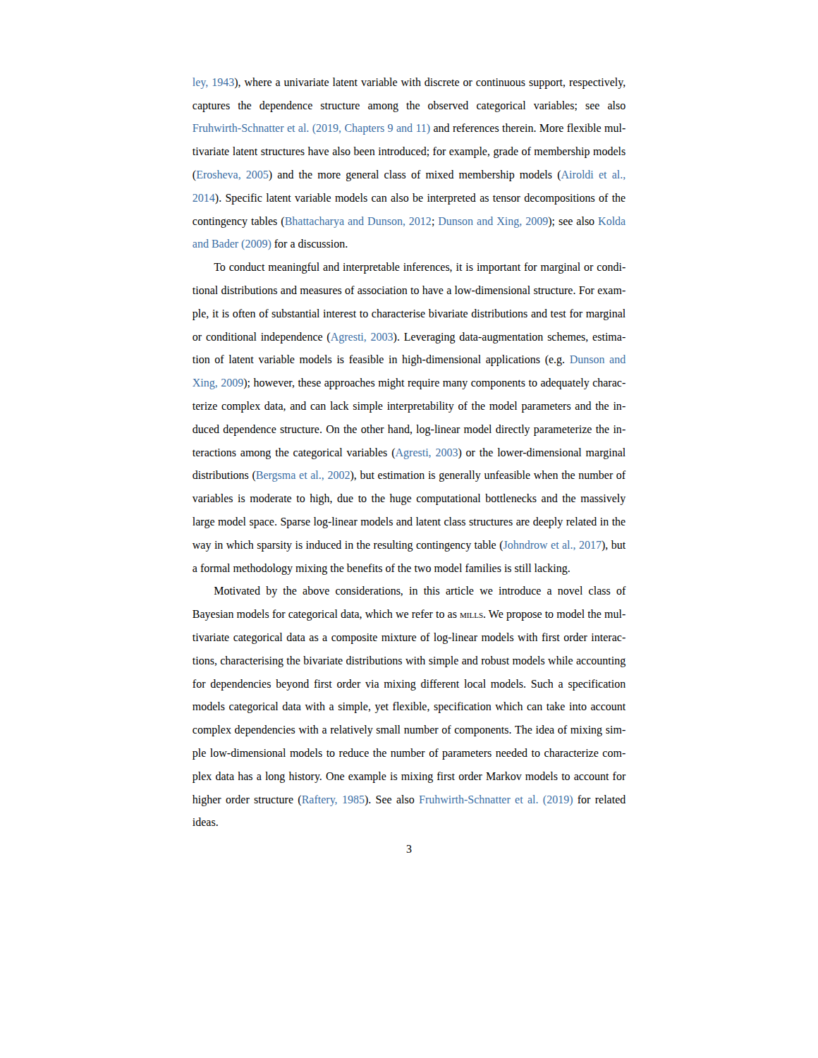ley, 1943), where a univariate latent variable with discrete or continuous support, respectively, captures the dependence structure among the observed categorical variables; see also Fruhwirth-Schnatter et al. (2019, Chapters 9 and 11) and references therein. More flexible multivariate latent structures have also been introduced; for example, grade of membership models (Eroshevа, 2005) and the more general class of mixed membership models (Airoldi et al., 2014). Specific latent variable models can also be interpreted as tensor decompositions of the contingency tables (Bhattacharya and Dunson, 2012; Dunson and Xing, 2009); see also Kolda and Bader (2009) for a discussion.
To conduct meaningful and interpretable inferences, it is important for marginal or conditional distributions and measures of association to have a low-dimensional structure. For example, it is often of substantial interest to characterise bivariate distributions and test for marginal or conditional independence (Agresti, 2003). Leveraging data-augmentation schemes, estimation of latent variable models is feasible in high-dimensional applications (e.g. Dunson and Xing, 2009); however, these approaches might require many components to adequately characterize complex data, and can lack simple interpretability of the model parameters and the induced dependence structure. On the other hand, log-linear model directly parameterize the interactions among the categorical variables (Agresti, 2003) or the lower-dimensional marginal distributions (Bergsma et al., 2002), but estimation is generally unfeasible when the number of variables is moderate to high, due to the huge computational bottlenecks and the massively large model space. Sparse log-linear models and latent class structures are deeply related in the way in which sparsity is induced in the resulting contingency table (Johndrow et al., 2017), but a formal methodology mixing the benefits of the two model families is still lacking.
Motivated by the above considerations, in this article we introduce a novel class of Bayesian models for categorical data, which we refer to as mills. We propose to model the multivariate categorical data as a composite mixture of log-linear models with first order interactions, characterising the bivariate distributions with simple and robust models while accounting for dependencies beyond first order via mixing different local models. Such a specification models categorical data with a simple, yet flexible, specification which can take into account complex dependencies with a relatively small number of components. The idea of mixing simple low-dimensional models to reduce the number of parameters needed to characterize complex data has a long history. One example is mixing first order Markov models to account for higher order structure (Raftery, 1985). See also Fruhwirth-Schnatter et al. (2019) for related ideas.
3